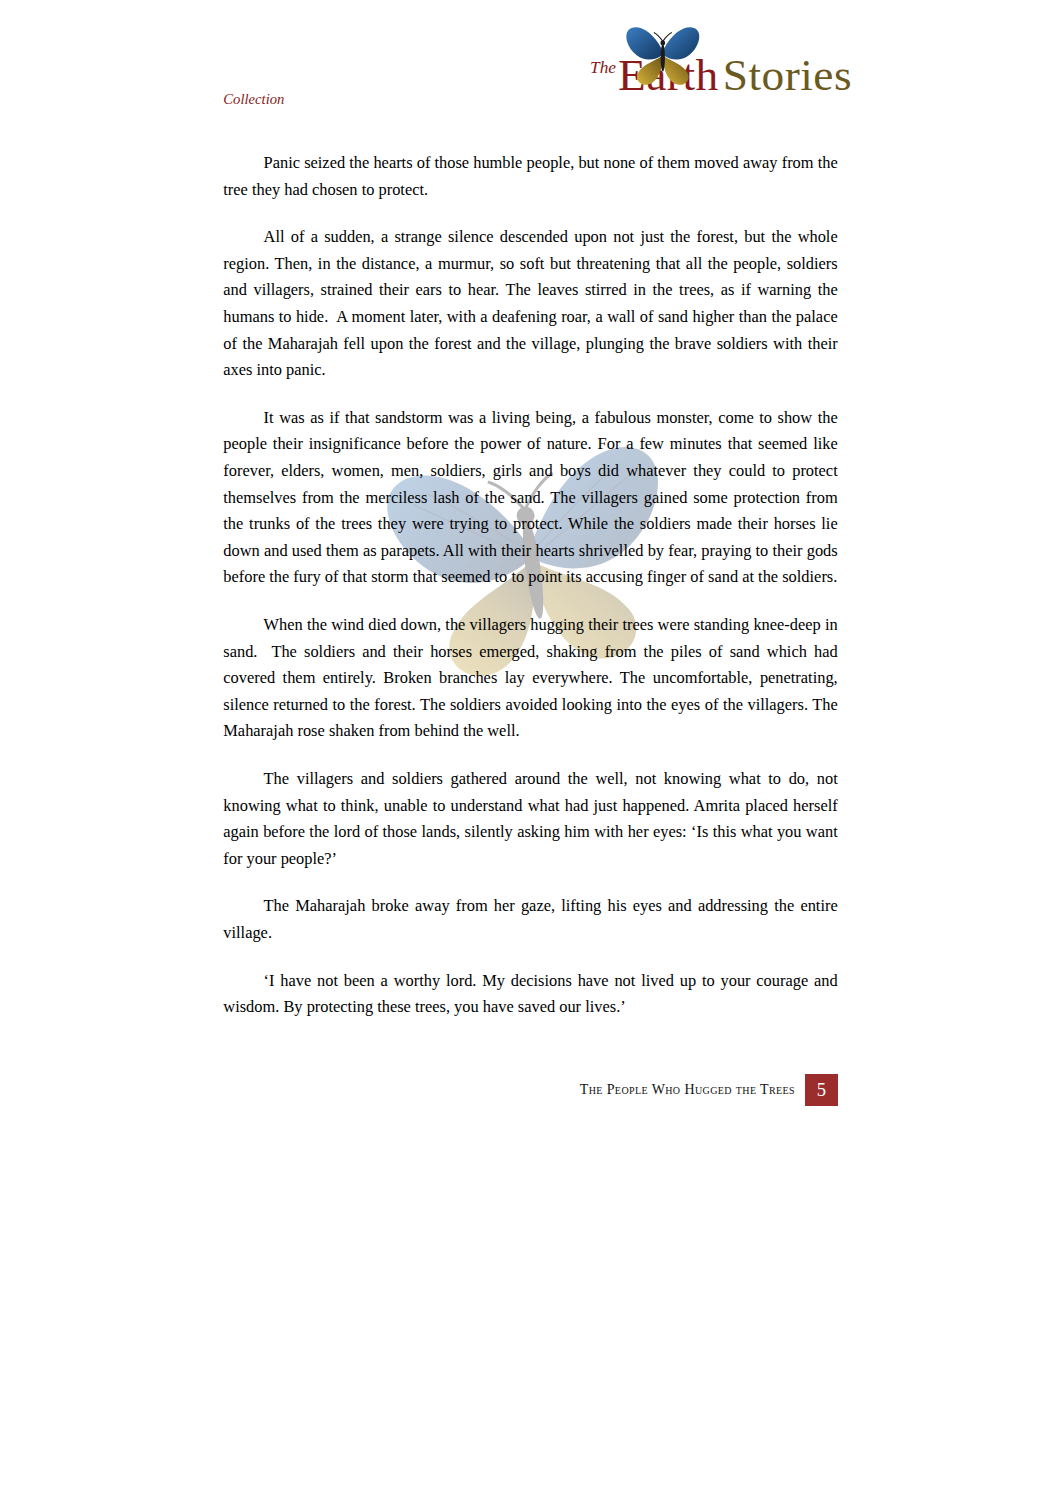The Earth Stories Collection
Panic seized the hearts of those humble people, but none of them moved away from the tree they had chosen to protect.
All of a sudden, a strange silence descended upon not just the forest, but the whole region. Then, in the distance, a murmur, so soft but threatening that all the people, soldiers and villagers, strained their ears to hear. The leaves stirred in the trees, as if warning the humans to hide. A moment later, with a deafening roar, a wall of sand higher than the palace of the Maharajah fell upon the forest and the village, plunging the brave soldiers with their axes into panic.
It was as if that sandstorm was a living being, a fabulous monster, come to show the people their insignificance before the power of nature. For a few minutes that seemed like forever, elders, women, men, soldiers, girls and boys did whatever they could to protect themselves from the merciless lash of the sand. The villagers gained some protection from the trunks of the trees they were trying to protect. While the soldiers made their horses lie down and used them as parapets. All with their hearts shrivelled by fear, praying to their gods before the fury of that storm that seemed to to point its accusing finger of sand at the soldiers.
When the wind died down, the villagers hugging their trees were standing knee-deep in sand. The soldiers and their horses emerged, shaking from the piles of sand which had covered them entirely. Broken branches lay everywhere. The uncomfortable, penetrating, silence returned to the forest. The soldiers avoided looking into the eyes of the villagers. The Maharajah rose shaken from behind the well.
The villagers and soldiers gathered around the well, not knowing what to do, not knowing what to think, unable to understand what had just happened. Amrita placed herself again before the lord of those lands, silently asking him with her eyes: ‘Is this what you want for your people?’
The Maharajah broke away from her gaze, lifting his eyes and addressing the entire village.
‘I have not been a worthy lord. My decisions have not lived up to your courage and wisdom. By protecting these trees, you have saved our lives.’
The People Who Hugged the Trees
5